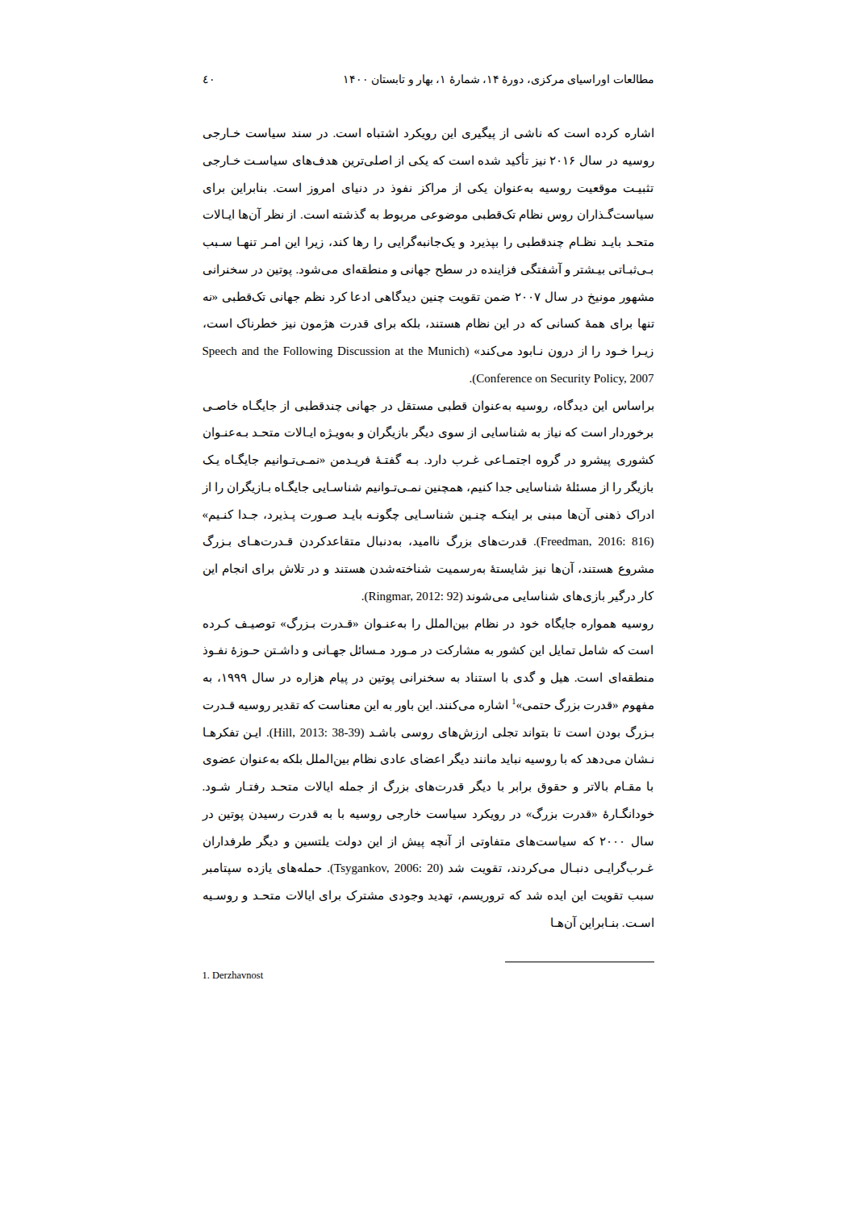مطالعات اوراسیای مرکزی، دورۀ ۱۴، شمارۀ ۱، بهار و تابستان ۱۴۰۰ ٤٠
اشاره کرده است که ناشی از پیگیری این رویکرد اشتباه است. در سند سیاست خـارجی روسیه در سال ۲۰۱۶ نیز تأکید شده است که یکی از اصلی‌ترین هدف‌های سیاسـت خـارجی تثبیـت موقعیت روسیه به‌عنوان یکی از مراکز نفوذ در دنیای امروز است. بنابراین برای سیاست‌گـذاران روس نظام تک‌قطبی موضوعی مربوط به گذشته است. از نظر آن‌ها ایـالات متحـد بایـد نظـام چندقطبی را بپذیرد و یک‌جانبه‌گرایی را رها کند، زیرا این امـر تنهـا سـبب بـی‌ثبـاتی بیـشتر و آشفتگی فزاینده در سطح جهانی و منطقه‌ای می‌شود. پوتین در سخنرانی مشهور مونیخ در سال ۲۰۰۷ ضمن تقویت چنین دیدگاهی ادعا کرد نظم جهانی تک‌قطبی «نه تنها برای همۀ کسانی که در این نظام هستند، بلکه برای قدرت هژمون نیز خطرناک است، زیـرا خـود را از درون نـابود می‌کند» (Speech and the Following Discussion at the Munich Conference on Security Policy, 2007).
براساس این دیدگاه، روسیه به‌عنوان قطبی مستقل در جهانی چندقطبی از جایگـاه خاصـی برخوردار است که نیاز به شناسایی از سوی دیگر بازیگران و به‌ویـژه ایـالات متحـد بـه‌عنـوان کشوری پیشرو در گروه اجتمـاعی غـرب دارد. بـه گفتـۀ فریـدمن «نمـی‌تـوانیم جایگـاه یـک بازیگر را از مسئلۀ شناسایی جدا کنیم، همچنین نمـی‌تـوانیم شناسـایی جایگـاه بـازیگران را از ادراک ذهنی آن‌ها مبنی بر اینکـه چنـین شناسـایی چگونـه بایـد صـورت پـذیرد، جـدا کنـیم» (Freedman, 2016: 816). قدرت‌های بزرگ ناامید، به‌دنبال متقاعدکردن قـدرت‌هـای بـزرگ مشروع هستند، آن‌ها نیز شایستۀ به‌رسمیت شناخته‌شدن هستند و در تلاش برای انجام این کار درگیر بازی‌های شناسایی می‌شوند (Ringmar, 2012: 92).
روسیه همواره جایگاه خود در نظام بین‌الملل را به‌عنـوان «قـدرت بـزرگ» توصیـف کـرده است که شامل تمایل این کشور به مشارکت در مـورد مـسائل جهـانی و داشـتن حـوزۀ نفـوذ منطقه‌ای است. هیل و گدی با استناد به سخنرانی پوتین در پیام هزاره در سال ۱۹۹۹، به مفهوم «قدرت بزرگ حتمی»1 اشاره می‌کنند. این باور به این معناست که تقدیر روسیه قـدرت بـزرگ بودن است تا بتواند تجلی ارزش‌های روسی باشـد (Hill, 2013: 38-39). ایـن تفکرهـا نـشان می‌دهد که با روسیه نباید مانند دیگر اعضای عادی نظام بین‌الملل بلکه به‌عنوان عضوی با مقـام بالاتر و حقوق برابر با دیگر قدرت‌های بزرگ از جمله ایالات متحـد رفتـار شـود. خودانگـارۀ «قدرت بزرگ» در رویکرد سیاست خارجی روسیه با به قدرت رسیدن پوتین در سال ۲۰۰۰ که سیاست‌های متفاوتی از آنچه پیش از این دولت یلتسین و دیگر طرفداران غـرب‌گرایـی دنبـال می‌کردند، تقویت شد (Tsygankov, 2006: 20). حمله‌های یازده سپتامبر سبب تقویت این ایده شد که تروریسم، تهدید وجودی مشترک برای ایالات متحـد و روسـیه اسـت. بنـابراین آن‌هـا
1. Derzhavnost